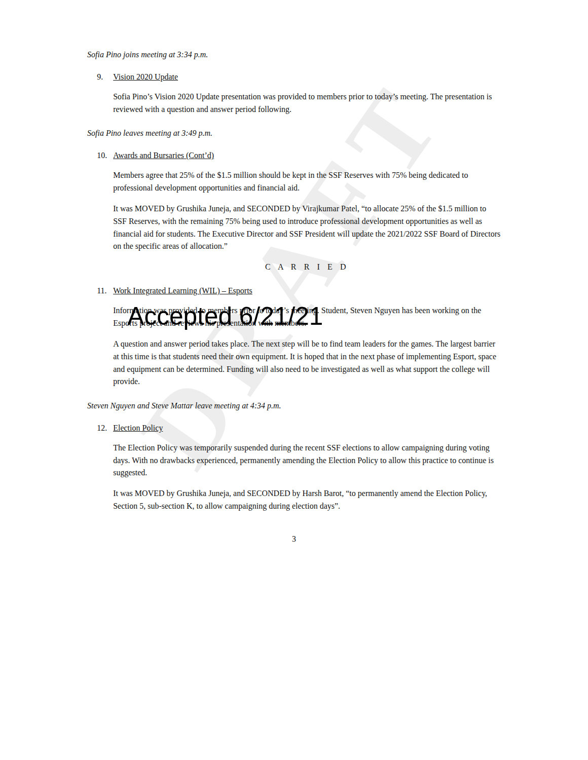DRAFT
Accepted 6/21/21
Sofia Pino joins meeting at 3:34 p.m.
Vision 2020 Update
Sofia Pino’s Vision 2020 Update presentation was provided to members prior to today’s meeting. The presentation is reviewed with a question and answer period following.
Sofia Pino leaves meeting at 3:49 p.m.
Awards and Bursaries (Cont’d)
Members agree that 25% of the $1.5 million should be kept in the SSF Reserves with 75% being dedicated to professional development opportunities and financial aid.
It was MOVED by Grushika Juneja, and SECONDED by Virajkumar Patel, “to allocate 25% of the $1.5 million to SSF Reserves, with the remaining 75% being used to introduce professional development opportunities as well as financial aid for students. The Executive Director and SSF President will update the 2021/2022 SSF Board of Directors on the specific areas of allocation.”
C A R R I E D
Work Integrated Learning (WIL) – Esports
Information was provided to members prior to today’s meeting. Student, Steven Nguyen has been working on the Esports project and reviews his presentation with members.
A question and answer period takes place. The next step will be to find team leaders for the games. The largest barrier at this time is that students need their own equipment. It is hoped that in the next phase of implementing Esport, space and equipment can be determined. Funding will also need to be investigated as well as what support the college will provide.
Steven Nguyen and Steve Mattar leave meeting at 4:34 p.m.
Election Policy
The Election Policy was temporarily suspended during the recent SSF elections to allow campaigning during voting days. With no drawbacks experienced, permanently amending the Election Policy to allow this practice to continue is suggested.
It was MOVED by Grushika Juneja, and SECONDED by Harsh Barot, “to permanently amend the Election Policy, Section 5, sub-section K, to allow campaigning during election days”.
3